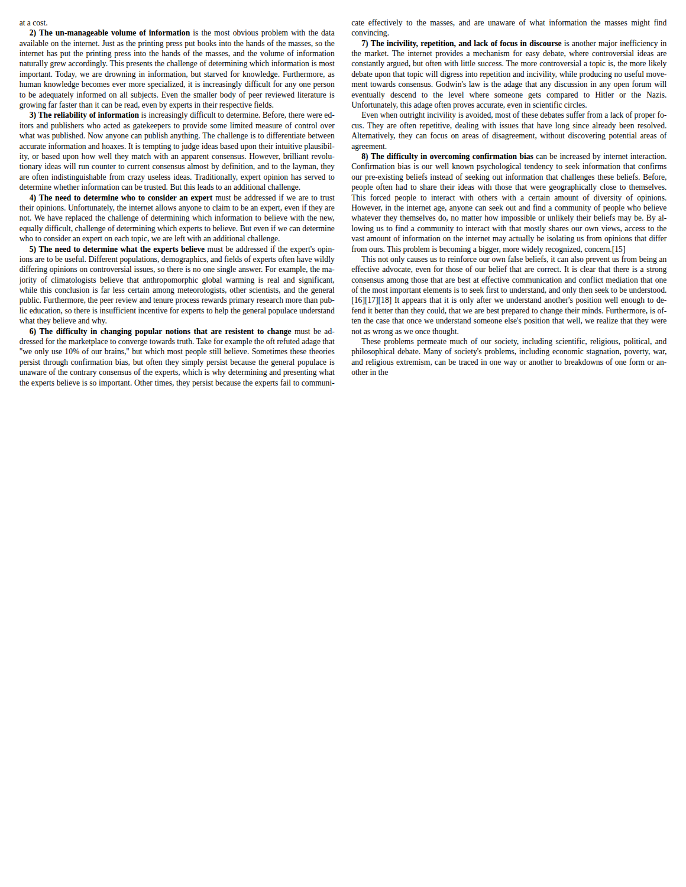at a cost.
2) The un-manageable volume of information is the most obvious problem with the data available on the internet. Just as the printing press put books into the hands of the masses, so the internet has put the printing press into the hands of the masses, and the volume of information naturally grew accordingly. This presents the challenge of determining which information is most important. Today, we are drowning in information, but starved for knowledge. Furthermore, as human knowledge becomes ever more specialized, it is increasingly difficult for any one person to be adequately informed on all subjects. Even the smaller body of peer reviewed literature is growing far faster than it can be read, even by experts in their respective fields.
3) The reliability of information is increasingly difficult to determine. Before, there were editors and publishers who acted as gatekeepers to provide some limited measure of control over what was published. Now anyone can publish anything. The challenge is to differentiate between accurate information and hoaxes. It is tempting to judge ideas based upon their intuitive plausibility, or based upon how well they match with an apparent consensus. However, brilliant revolutionary ideas will run counter to current consensus almost by definition, and to the layman, they are often indistinguishable from crazy useless ideas. Traditionally, expert opinion has served to determine whether information can be trusted. But this leads to an additional challenge.
4) The need to determine who to consider an expert must be addressed if we are to trust their opinions. Unfortunately, the internet allows anyone to claim to be an expert, even if they are not. We have replaced the challenge of determining which information to believe with the new, equally difficult, challenge of determining which experts to believe. But even if we can determine who to consider an expert on each topic, we are left with an additional challenge.
5) The need to determine what the experts believe must be addressed if the expert's opinions are to be useful. Different populations, demographics, and fields of experts often have wildly differing opinions on controversial issues, so there is no one single answer. For example, the majority of climatologists believe that anthropomorphic global warming is real and significant, while this conclusion is far less certain among meteorologists, other scientists, and the general public. Furthermore, the peer review and tenure process rewards primary research more than public education, so there is insufficient incentive for experts to help the general populace understand what they believe and why.
6) The difficulty in changing popular notions that are resistent to change must be addressed for the marketplace to converge towards truth. Take for example the oft refuted adage that "we only use 10% of our brains," but which most people still believe. Sometimes these theories persist through confirmation bias, but often they simply persist because the general populace is unaware of the contrary consensus of the experts, which is why determining and presenting what the experts believe is so important. Other times, they persist because the experts fail to communicate effectively to the masses, and are unaware of what information the masses might find convincing.
7) The incivility, repetition, and lack of focus in discourse is another major inefficiency in the market. The internet provides a mechanism for easy debate, where controversial ideas are constantly argued, but often with little success. The more controversial a topic is, the more likely debate upon that topic will digress into repetition and incivility, while producing no useful movement towards consensus. Godwin's law is the adage that any discussion in any open forum will eventually descend to the level where someone gets compared to Hitler or the Nazis. Unfortunately, this adage often proves accurate, even in scientific circles.
Even when outright incivility is avoided, most of these debates suffer from a lack of proper focus. They are often repetitive, dealing with issues that have long since already been resolved. Alternatively, they can focus on areas of disagreement, without discovering potential areas of agreement.
8) The difficulty in overcoming confirmation bias can be increased by internet interaction. Confirmation bias is our well known psychological tendency to seek information that confirms our pre-existing beliefs instead of seeking out information that challenges these beliefs. Before, people often had to share their ideas with those that were geographically close to themselves. This forced people to interact with others with a certain amount of diversity of opinions. However, in the internet age, anyone can seek out and find a community of people who believe whatever they themselves do, no matter how impossible or unlikely their beliefs may be. By allowing us to find a community to interact with that mostly shares our own views, access to the vast amount of information on the internet may actually be isolating us from opinions that differ from ours. This problem is becoming a bigger, more widely recognized, concern.[15]
This not only causes us to reinforce our own false beliefs, it can also prevent us from being an effective advocate, even for those of our belief that are correct. It is clear that there is a strong consensus among those that are best at effective communication and conflict mediation that one of the most important elements is to seek first to understand, and only then seek to be understood.[16][17][18] It appears that it is only after we understand another's position well enough to defend it better than they could, that we are best prepared to change their minds. Furthermore, is often the case that once we understand someone else's position that well, we realize that they were not as wrong as we once thought.
These problems permeate much of our society, including scientific, religious, political, and philosophical debate. Many of society's problems, including economic stagnation, poverty, war, and religious extremism, can be traced in one way or another to breakdowns of one form or another in the